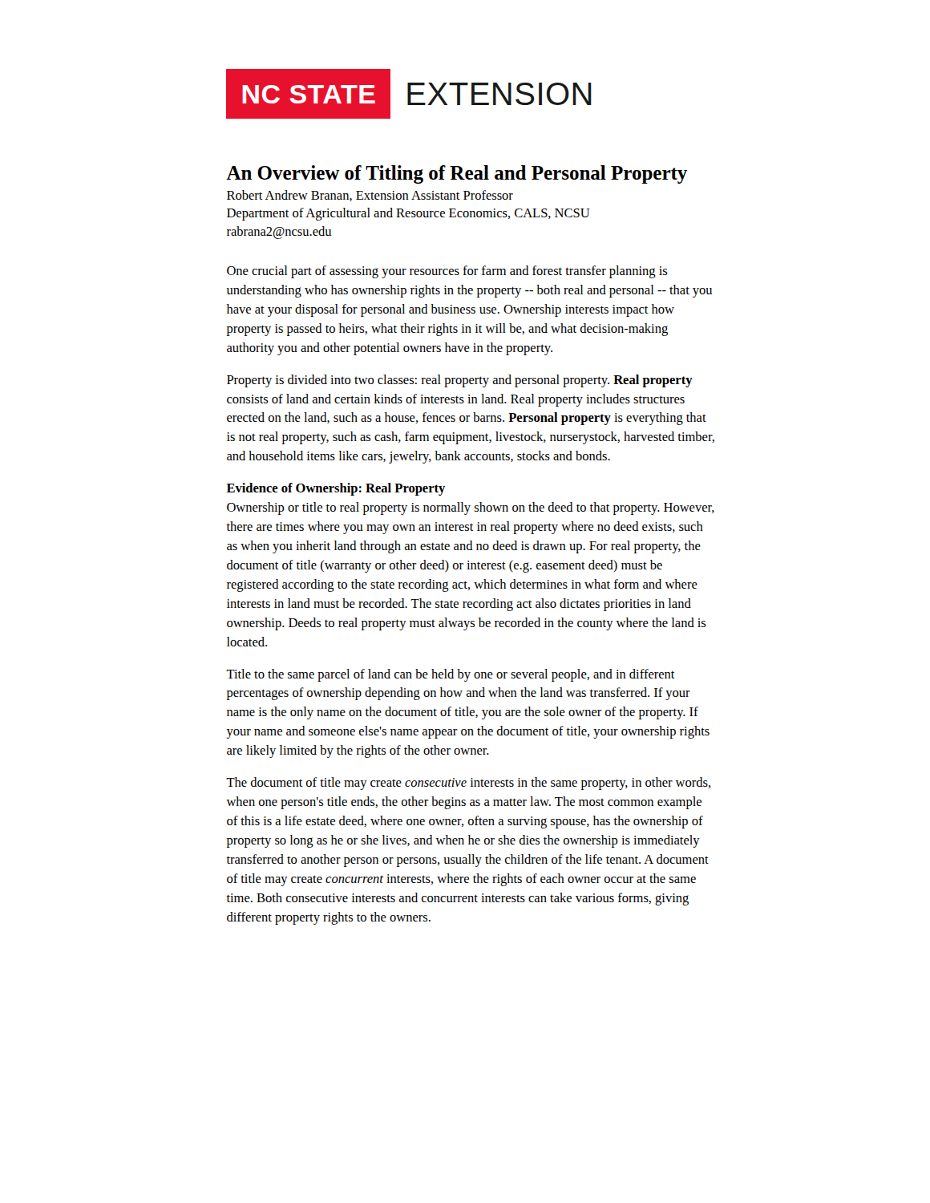NC STATE
EXTENSION
An Overview of Titling of Real and Personal Property
Robert Andrew Branan, Extension Assistant Professor
Department of Agricultural and Resource Economics, CALS, NCSU
rabrana2@ncsu.edu
One crucial part of assessing your resources for farm and forest transfer planning is understanding who has ownership rights in the property -- both real and personal -- that you have at your disposal for personal and business use. Ownership interests impact how property is passed to heirs, what their rights in it will be, and what decision-making authority you and other potential owners have in the property.
Property is divided into two classes: real property and personal property. Real property consists of land and certain kinds of interests in land. Real property includes structures erected on the land, such as a house, fences or barns. Personal property is everything that is not real property, such as cash, farm equipment, livestock, nurserystock, harvested timber, and household items like cars, jewelry, bank accounts, stocks and bonds.
Evidence of Ownership: Real Property
Ownership or title to real property is normally shown on the deed to that property. However, there are times where you may own an interest in real property where no deed exists, such as when you inherit land through an estate and no deed is drawn up. For real property, the document of title (warranty or other deed) or interest (e.g. easement deed) must be registered according to the state recording act, which determines in what form and where interests in land must be recorded. The state recording act also dictates priorities in land ownership. Deeds to real property must always be recorded in the county where the land is located.
Title to the same parcel of land can be held by one or several people, and in different percentages of ownership depending on how and when the land was transferred. If your name is the only name on the document of title, you are the sole owner of the property. If your name and someone else's name appear on the document of title, your ownership rights are likely limited by the rights of the other owner.
The document of title may create consecutive interests in the same property, in other words, when one person's title ends, the other begins as a matter law. The most common example of this is a life estate deed, where one owner, often a surving spouse, has the ownership of property so long as he or she lives, and when he or she dies the ownership is immediately transferred to another person or persons, usually the children of the life tenant. A document of title may create concurrent interests, where the rights of each owner occur at the same time. Both consecutive interests and concurrent interests can take various forms, giving different property rights to the owners.